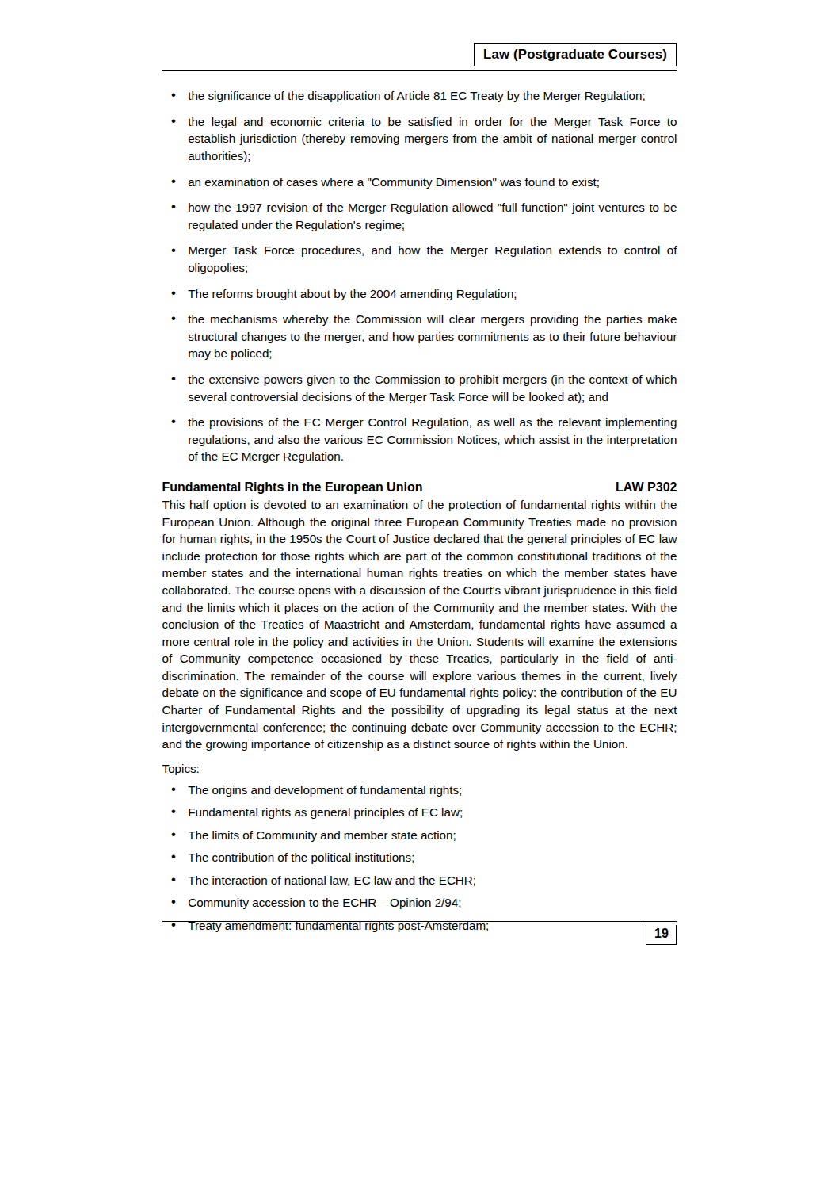Law (Postgraduate Courses)
the significance of the disapplication of Article 81 EC Treaty by the Merger Regulation;
the legal and economic criteria to be satisfied in order for the Merger Task Force to establish jurisdiction (thereby removing mergers from the ambit of national merger control authorities);
an examination of cases where a "Community Dimension" was found to exist;
how the 1997 revision of the Merger Regulation allowed "full function" joint ventures to be regulated under the Regulation's regime;
Merger Task Force procedures, and how the Merger Regulation extends to control of oligopolies;
The reforms brought about by the 2004 amending Regulation;
the mechanisms whereby the Commission will clear mergers providing the parties make structural changes to the merger, and how parties commitments as to their future behaviour may be policed;
the extensive powers given to the Commission to prohibit mergers (in the context of which several controversial decisions of the Merger Task Force will be looked at); and
the provisions of the EC Merger Control Regulation, as well as the relevant implementing regulations, and also the various EC Commission Notices, which assist in the interpretation of the EC Merger Regulation.
Fundamental Rights in the European Union LAW P302
This half option is devoted to an examination of the protection of fundamental rights within the European Union. Although the original three European Community Treaties made no provision for human rights, in the 1950s the Court of Justice declared that the general principles of EC law include protection for those rights which are part of the common constitutional traditions of the member states and the international human rights treaties on which the member states have collaborated. The course opens with a discussion of the Court's vibrant jurisprudence in this field and the limits which it places on the action of the Community and the member states. With the conclusion of the Treaties of Maastricht and Amsterdam, fundamental rights have assumed a more central role in the policy and activities in the Union. Students will examine the extensions of Community competence occasioned by these Treaties, particularly in the field of anti-discrimination. The remainder of the course will explore various themes in the current, lively debate on the significance and scope of EU fundamental rights policy: the contribution of the EU Charter of Fundamental Rights and the possibility of upgrading its legal status at the next intergovernmental conference; the continuing debate over Community accession to the ECHR; and the growing importance of citizenship as a distinct source of rights within the Union.
Topics:
The origins and development of fundamental rights;
Fundamental rights as general principles of EC law;
The limits of Community and member state action;
The contribution of the political institutions;
The interaction of national law, EC law and the ECHR;
Community accession to the ECHR – Opinion 2/94;
Treaty amendment: fundamental rights post-Amsterdam;
19